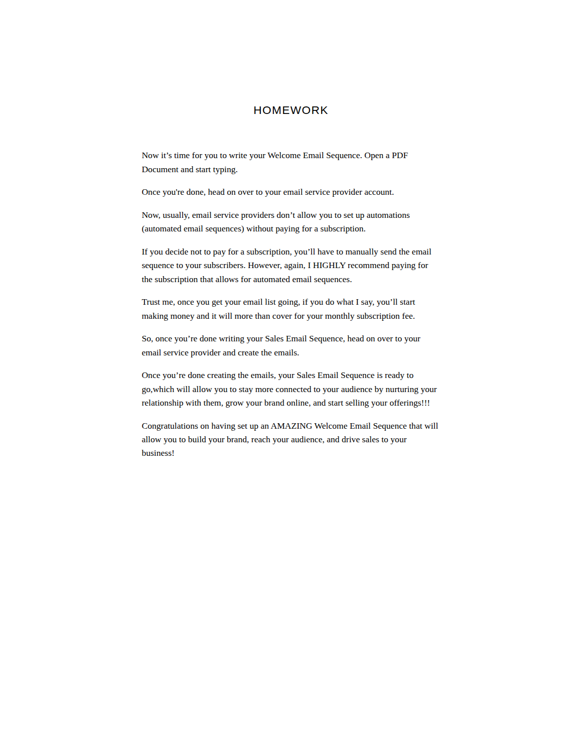HOMEWORK
Now it’s time for you to write your Welcome Email Sequence. Open a PDF Document and start typing.
Once you're done, head on over to your email service provider account.
Now, usually, email service providers don’t allow you to set up automations (automated email sequences) without paying for a subscription.
If you decide not to pay for a subscription, you’ll have to manually send the email sequence to your subscribers. However, again, I HIGHLY recommend paying for the subscription that allows for automated email sequences.
Trust me, once you get your email list going, if you do what I say, you’ll start making money and it will more than cover for your monthly subscription fee.
So, once you’re done writing your Sales Email Sequence, head on over to your email service provider and create the emails.
Once you’re done creating the emails, your Sales Email Sequence is ready to go,which will allow you to stay more connected to your audience by nurturing your relationship with them, grow your brand online, and start selling your offerings!!!
Congratulations on having set up an AMAZING Welcome Email Sequence that will allow you to build your brand, reach your audience, and drive sales to your business!